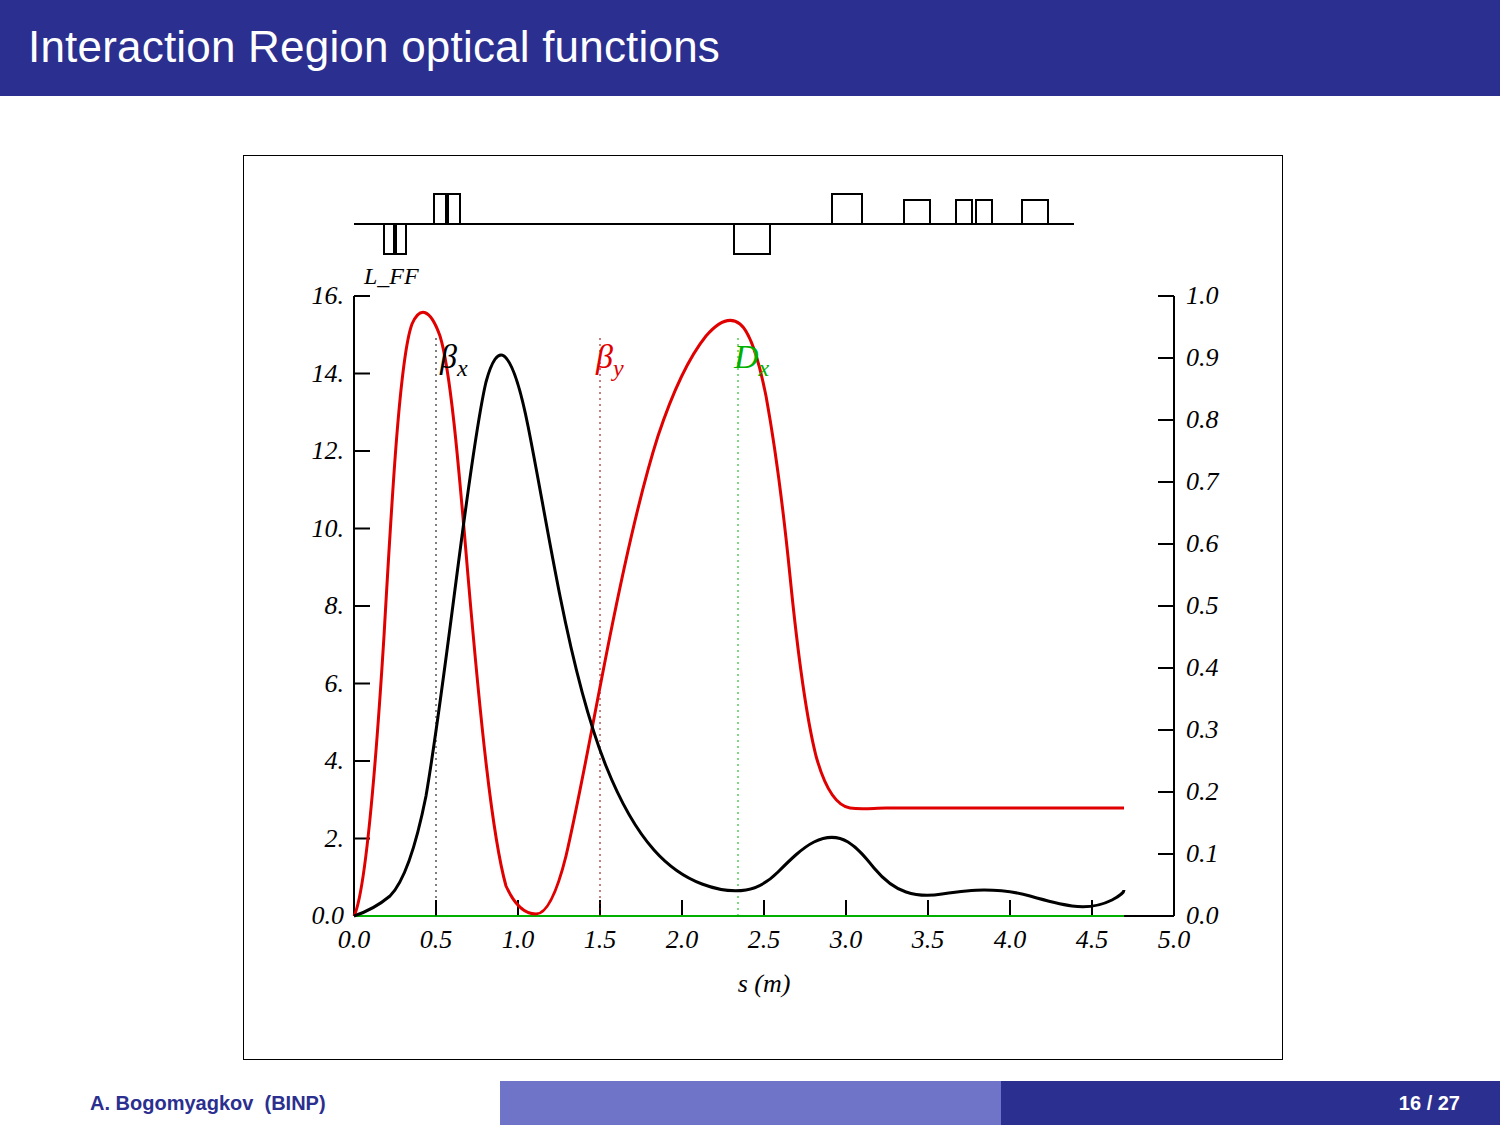Interaction Region optical functions
0.0 2. 4. 6. 8. 10. 12. 14. 16. 0.0 0.1 0.2 0.3 0.4 0.5 0.6 0.7 0.8 0.9 1.0 0.0 0.5 1.0 1.5 2.0 2.5 3.0 3.5 4.0 4.5 5.0 s (m) L_FF βx βy Dx
A. Bogomyagkov (BINP)
16 / 27